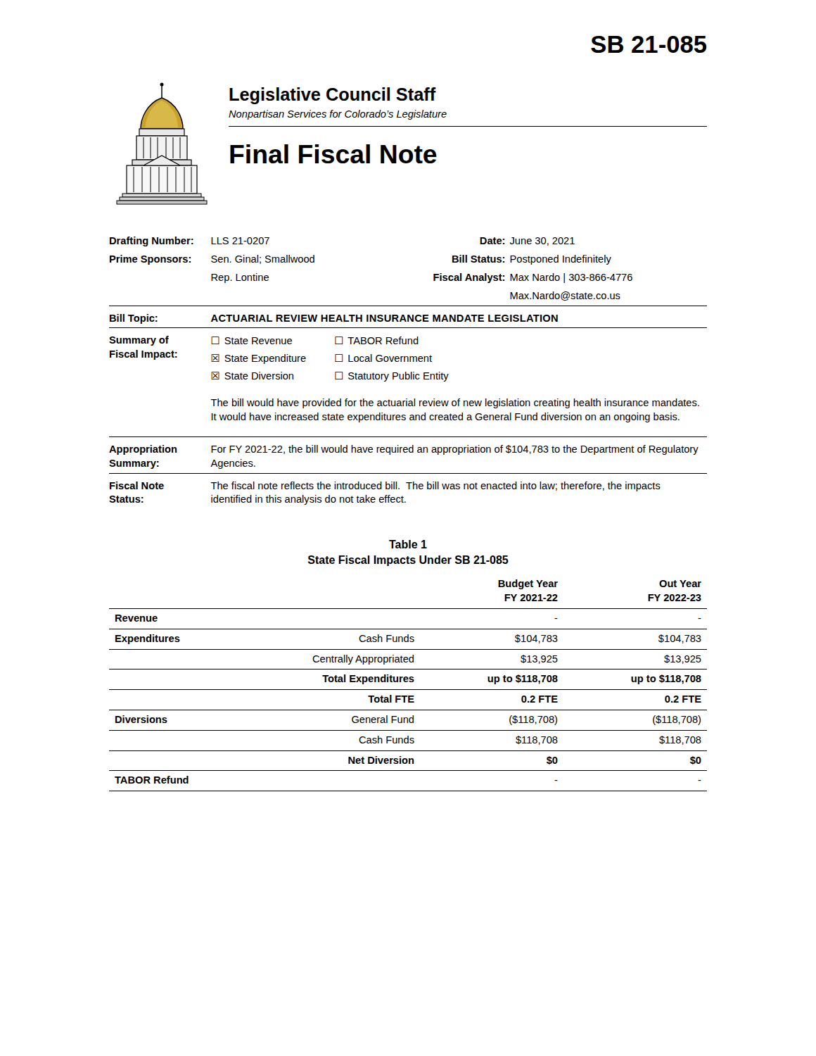SB 21-085
Legislative Council Staff
Nonpartisan Services for Colorado’s Legislature
Final Fiscal Note
| Drafting Number: | LLS 21-0207 | Date: | June 30, 2021 |
| Prime Sponsors: | Sen. Ginal; Smallwood | Bill Status: | Postponed Indefinitely |
| | Rep. Lontine | Fiscal Analyst: | Max Nardo / 303-866-4776 |
| | | | Max.Nardo@state.co.us |
| Bill Topic: | ACTUARIAL REVIEW HEALTH INSURANCE MANDATE LEGISLATION |
| Summary of Fiscal Impact: | ☐ State Revenue ☒ State Expenditure ☒ State Diversion ☐ TABOR Refund ☐ Local Government ☐ Statutory Public Entity The bill would have provided for the actuarial review of new legislation creating health insurance mandates. It would have increased state expenditures and created a General Fund diversion on an ongoing basis. |
| Appropriation Summary: | For FY 2021-22, the bill would have required an appropriation of $104,783 to the Department of Regulatory Agencies. |
| Fiscal Note Status: | The fiscal note reflects the introduced bill. The bill was not enacted into law; therefore, the impacts identified in this analysis do not take effect. |
Table 1
State Fiscal Impacts Under SB 21-085
| | | Budget Year FY 2021-22 | Out Year FY 2022-23 |
| --- | --- | --- | --- |
| Revenue | | - | - |
| Expenditures | Cash Funds | $104,783 | $104,783 |
| | Centrally Appropriated | $13,925 | $13,925 |
| | Total Expenditures | up to $118,708 | up to $118,708 |
| | Total FTE | 0.2 FTE | 0.2 FTE |
| Diversions | General Fund | ($118,708) | ($118,708) |
| | Cash Funds | $118,708 | $118,708 |
| | Net Diversion | $0 | $0 |
| TABOR Refund | | - | - |